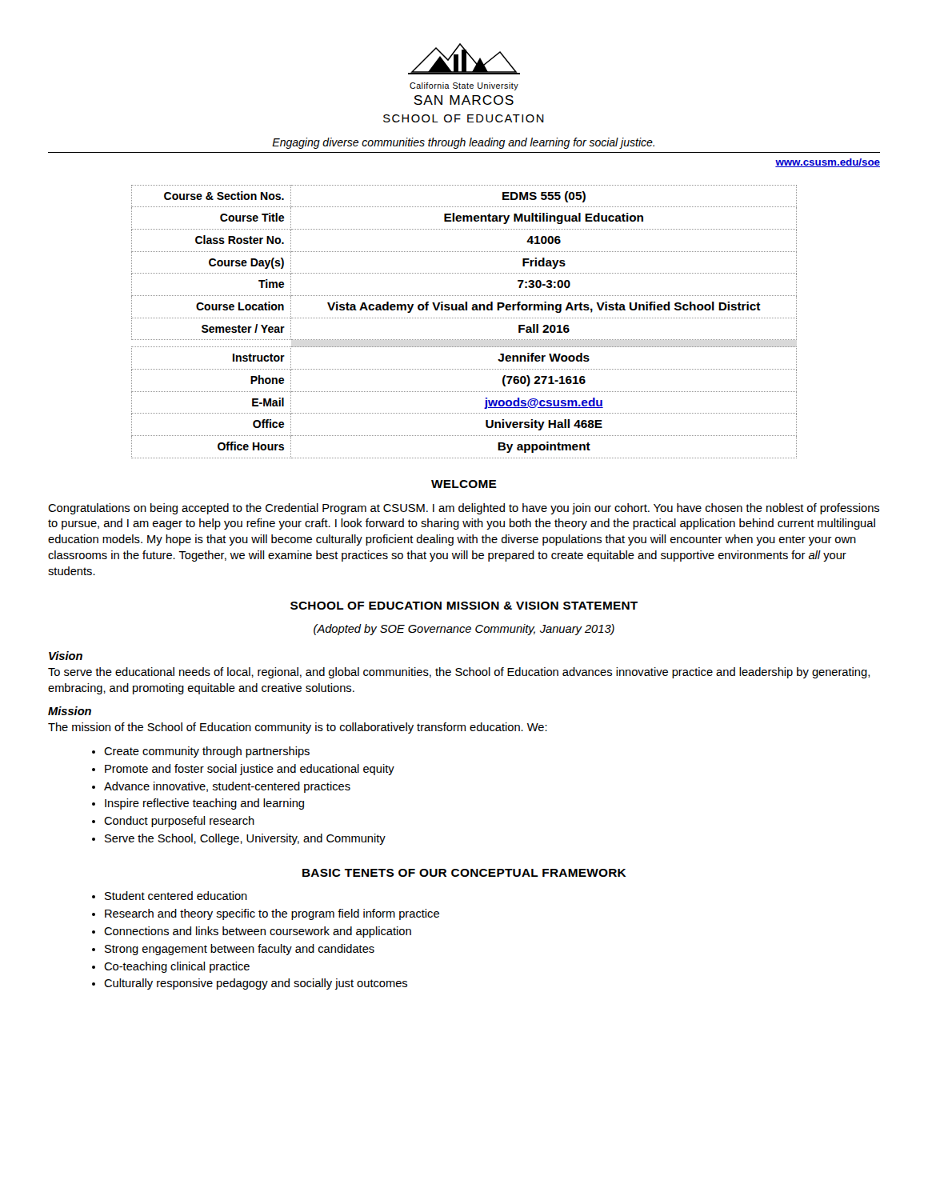California State University
SAN MARCOS
SCHOOL OF EDUCATION
Engaging diverse communities through leading and learning for social justice.
www.csusm.edu/soe
| Course & Section Nos. | EDMS 555 (05) |
| Course Title | Elementary Multilingual Education |
| Class Roster No. | 41006 |
| Course Day(s) | Fridays |
| Time | 7:30-3:00 |
| Course Location | Vista Academy of Visual and Performing Arts, Vista Unified School District |
| Semester / Year | Fall 2016 |
| Instructor | Jennifer Woods |
| Phone | (760) 271-1616 |
| E-Mail | jwoods@csusm.edu |
| Office | University Hall 468E |
| Office Hours | By appointment |
WELCOME
Congratulations on being accepted to the Credential Program at CSUSM. I am delighted to have you join our cohort. You have chosen the noblest of professions to pursue, and I am eager to help you refine your craft. I look forward to sharing with you both the theory and the practical application behind current multilingual education models. My hope is that you will become culturally proficient dealing with the diverse populations that you will encounter when you enter your own classrooms in the future. Together, we will examine best practices so that you will be prepared to create equitable and supportive environments for all your students.
SCHOOL OF EDUCATION MISSION & VISION STATEMENT
(Adopted by SOE Governance Community, January 2013)
Vision
To serve the educational needs of local, regional, and global communities, the School of Education advances innovative practice and leadership by generating, embracing, and promoting equitable and creative solutions.
Mission
The mission of the School of Education community is to collaboratively transform education. We:
Create community through partnerships
Promote and foster social justice and educational equity
Advance innovative, student-centered practices
Inspire reflective teaching and learning
Conduct purposeful research
Serve the School, College, University, and Community
BASIC TENETS OF OUR CONCEPTUAL FRAMEWORK
Student centered education
Research and theory specific to the program field inform practice
Connections and links between coursework and application
Strong engagement between faculty and candidates
Co-teaching clinical practice
Culturally responsive pedagogy and socially just outcomes